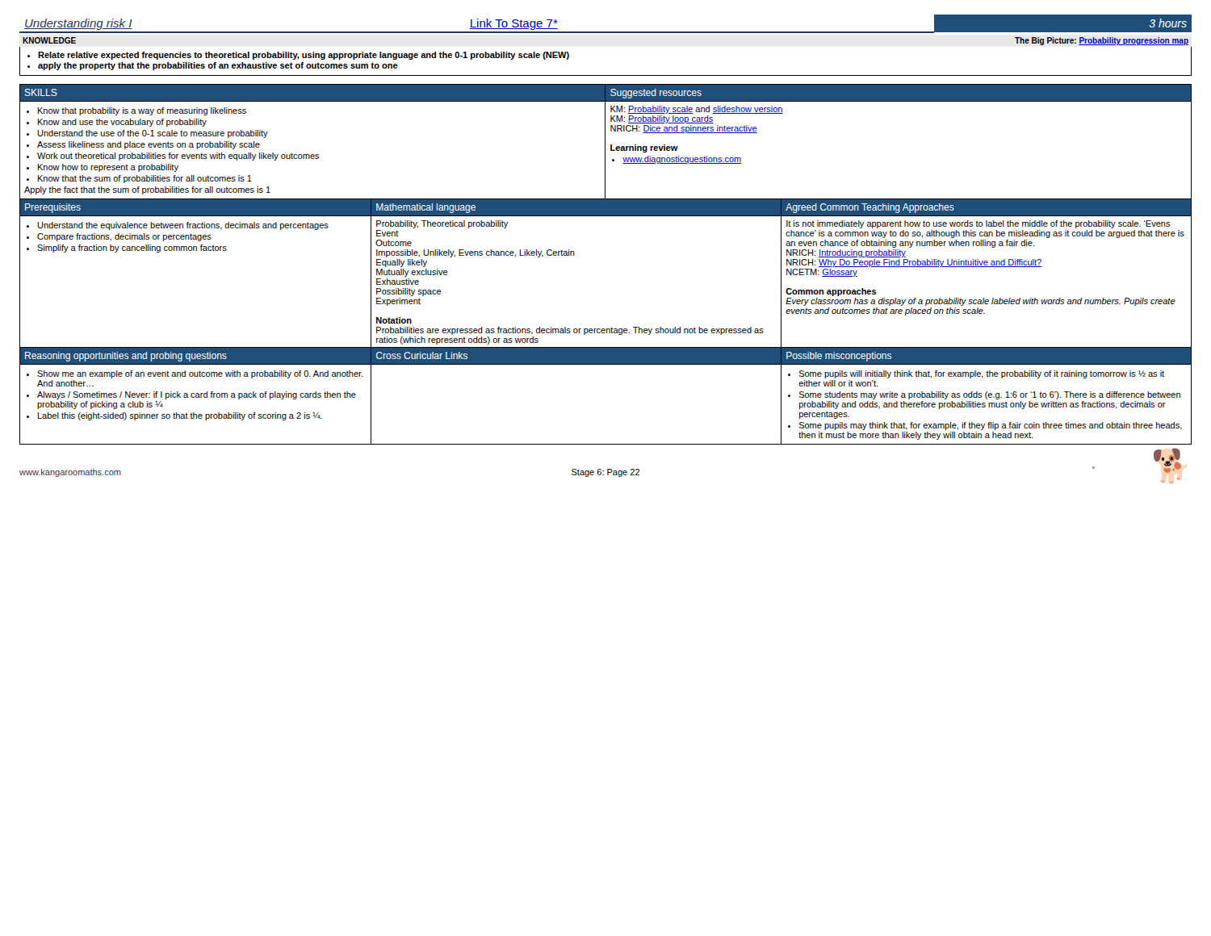| Understanding risk I | Link To Stage 7* | 3 hours |
KNOWLEDGE The Big Picture: Probability progression map
Relate relative expected frequencies to theoretical probability, using appropriate language and the 0-1 probability scale (NEW)
apply the property that the probabilities of an exhaustive set of outcomes sum to one
| SKILLS | Suggested resources |
| --- | --- |
| Know that probability is a way of measuring likeliness Know and use the vocabulary of probability Understand the use of the 0-1 scale to measure probability Assess likeliness and place events on a probability scale Work out theoretical probabilities for events with equally likely outcomes Know how to represent a probability Know that the sum of probabilities for all outcomes is 1 Apply the fact that the sum of probabilities for all outcomes is 1 | KM: Probability scale and slideshow version KM: Probability loop cards NRICH: Dice and spinners interactive Learning review www.diagnosticquestions.com |
| Prerequisites | Mathematical language | Agreed Common Teaching Approaches |
| Understand the equivalence between fractions, decimals and percentages Compare fractions, decimals or percentages Simplify a fraction by cancelling common factors | Probability, Theoretical probability Event Outcome Impossible, Unlikely, Evens chance, Likely, Certain Equally likely Mutually exclusive Exhaustive Possibility space Experiment Notation Probabilities are expressed as fractions, decimals or percentage. They should not be expressed as ratios (which represent odds) or as words | It is not immediately apparent how to use words to label the middle of the probability scale. ‘Evens chance’ is a common way to do so, although this can be misleading as it could be argued that there is an even chance of obtaining any number when rolling a fair die. NRICH: Introducing probability NRICH: Why Do People Find Probability Unintuitive and Difficult? NCETM: Glossary Common approaches Every classroom has a display of a probability scale labeled with words and numbers. Pupils create events and outcomes that are placed on this scale. |
| Reasoning opportunities and probing questions | Cross Curicular Links | Possible misconceptions |
| Show me an example of an event and outcome with a probability of 0. And another. And another… Always / Sometimes / Never: if I pick a card from a pack of playing cards then the probability of picking a club is ¼ Label this (eight-sided) spinner so that the probability of scoring a 2 is ¼. | | Some pupils will initially think that, for example, the probability of it raining tomorrow is ½ as it either will or it won’t. Some students may write a probability as odds (e.g. 1:6 or ‘1 to 6’). There is a difference between probability and odds, and therefore probabilities must only be written as fractions, decimals or percentages. Some pupils may think that, for example, if they flip a fair coin three times and obtain three heads, then it must be more than likely they will obtain a head next. |
www.kangaroomaths.com Stage 6: Page 22 • 🐕